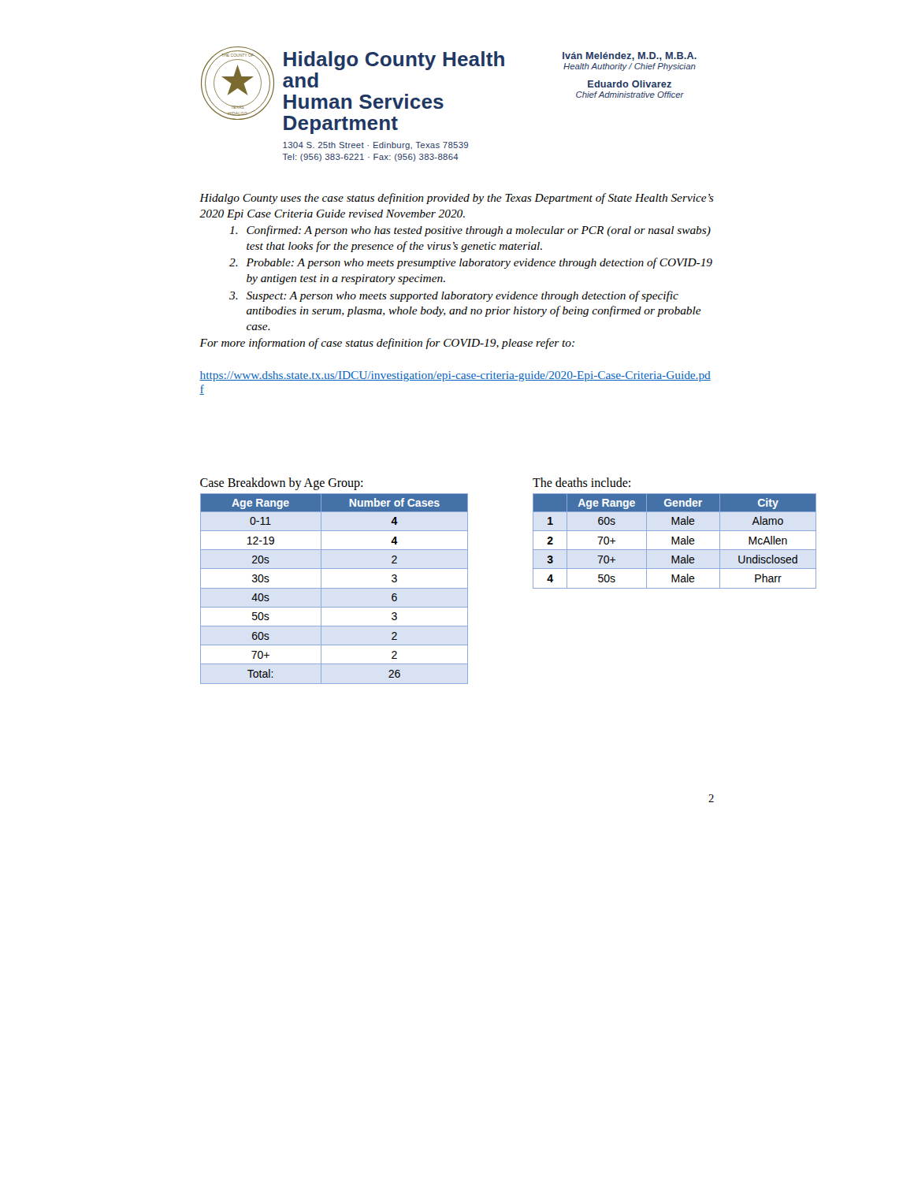THE COUNTY OF HIDALGO TEXAS
Hidalgo County Health and
Human Services Department
1304 S. 25th Street · Edinburg, Texas 78539
Tel: (956) 383-6221 · Fax: (956) 383-8864
Iván Meléndez, M.D., M.B.A.
Health Authority / Chief Physician
Eduardo Olivarez
Chief Administrative Officer
Hidalgo County uses the case status definition provided by the Texas Department of State Health Service’s 2020 Epi Case Criteria Guide revised November 2020.
Confirmed: A person who has tested positive through a molecular or PCR (oral or nasal swabs) test that looks for the presence of the virus’s genetic material.
Probable: A person who meets presumptive laboratory evidence through detection of COVID-19 by antigen test in a respiratory specimen.
Suspect: A person who meets supported laboratory evidence through detection of specific antibodies in serum, plasma, whole body, and no prior history of being confirmed or probable case.
For more information of case status definition for COVID-19, please refer to:
https://www.dshs.state.tx.us/IDCU/investigation/epi-case-criteria-guide/2020-Epi-Case-Criteria-Guide.pdf
Case Breakdown by Age Group:
| Age Range | Number of Cases |
| --- | --- |
| 0-11 | 4 |
| 12-19 | 4 |
| 20s | 2 |
| 30s | 3 |
| 40s | 6 |
| 50s | 3 |
| 60s | 2 |
| 70+ | 2 |
| Total: | 26 |
The deaths include:
| | Age Range | Gender | City |
| --- | --- | --- | --- |
| 1 | 60s | Male | Alamo |
| 2 | 70+ | Male | McAllen |
| 3 | 70+ | Male | Undisclosed |
| 4 | 50s | Male | Pharr |
2